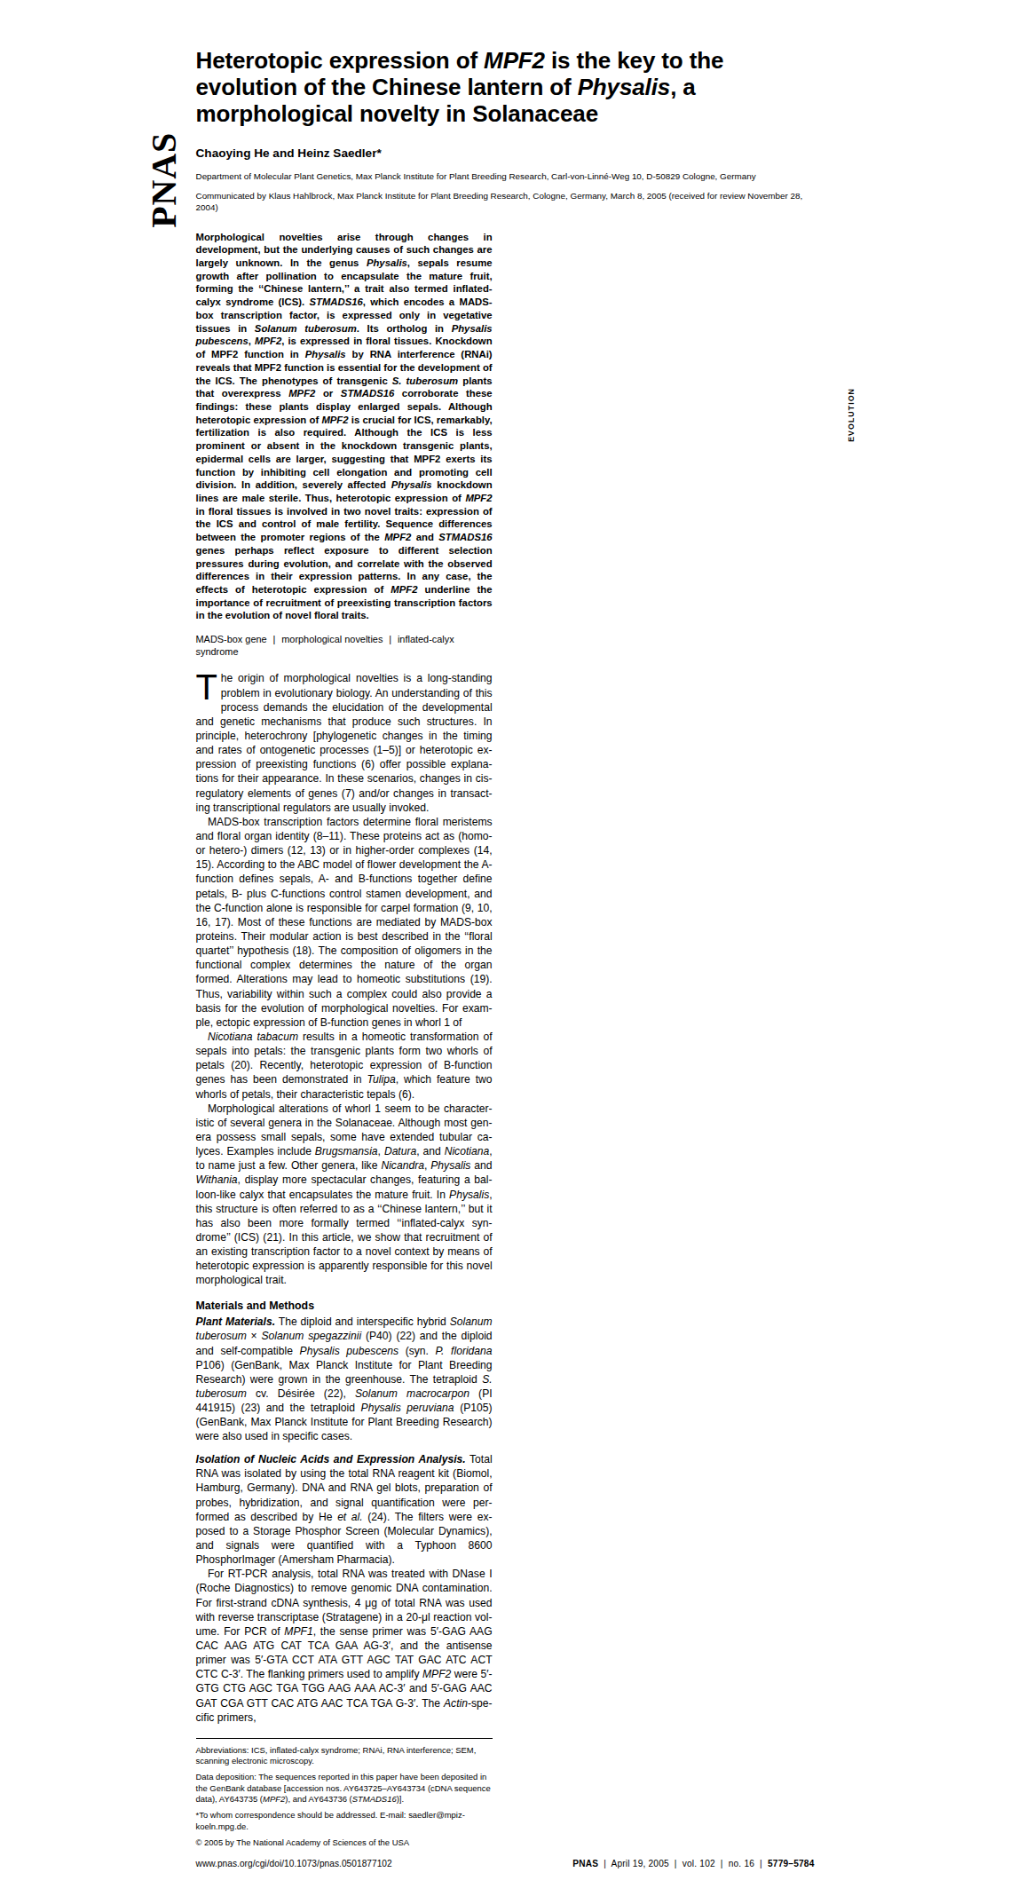PNAS
EVOLUTION
Heterotopic expression of MPF2 is the key to the evolution of the Chinese lantern of Physalis, a morphological novelty in Solanaceae
Chaoying He and Heinz Saedler*
Department of Molecular Plant Genetics, Max Planck Institute for Plant Breeding Research, Carl-von-Linné-Weg 10, D-50829 Cologne, Germany
Communicated by Klaus Hahlbrock, Max Planck Institute for Plant Breeding Research, Cologne, Germany, March 8, 2005 (received for review November 28, 2004)
Morphological novelties arise through changes in development, but the underlying causes of such changes are largely unknown. In the genus Physalis, sepals resume growth after pollination to encapsulate the mature fruit, forming the ‘‘Chinese lantern,’’ a trait also termed inflated-calyx syndrome (ICS). STMADS16, which encodes a MADS-box transcription factor, is expressed only in vegetative tissues in Solanum tuberosum. Its ortholog in Physalis pubescens, MPF2, is expressed in floral tissues. Knockdown of MPF2 function in Physalis by RNA interference (RNAi) reveals that MPF2 function is essential for the development of the ICS. The phenotypes of transgenic S. tuberosum plants that overexpress MPF2 or STMADS16 corroborate these findings: these plants display enlarged sepals. Although heterotopic expression of MPF2 is crucial for ICS, remarkably, fertilization is also required. Although the ICS is less prominent or absent in the knockdown transgenic plants, epidermal cells are larger, suggesting that MPF2 exerts its function by inhibiting cell elongation and promoting cell division. In addition, severely affected Physalis knockdown lines are male sterile. Thus, heterotopic expression of MPF2 in floral tissues is involved in two novel traits: expression of the ICS and control of male fertility. Sequence differences between the promoter regions of the MPF2 and STMADS16 genes perhaps reflect exposure to different selection pressures during evolution, and correlate with the observed differences in their expression patterns. In any case, the effects of heterotopic expression of MPF2 underline the importance of recruitment of preexisting transcription factors in the evolution of novel floral traits.
MADS-box gene | morphological novelties | inflated-calyx syndrome
The origin of morphological novelties is a long-standing problem in evolutionary biology. An understanding of this process demands the elucidation of the developmental and genetic mechanisms that produce such structures. In principle, heterochrony [phylogenetic changes in the timing and rates of ontogenetic processes (1–5)] or heterotopic expression of preexisting functions (6) offer possible explanations for their appearance. In these scenarios, changes in cis-regulatory elements of genes (7) and/or changes in transacting transcriptional regulators are usually invoked.
MADS-box transcription factors determine floral meristems and floral organ identity (8–11). These proteins act as (homo- or hetero-) dimers (12, 13) or in higher-order complexes (14, 15). According to the ABC model of flower development the A-function defines sepals, A- and B-functions together define petals, B- plus C-functions control stamen development, and the C-function alone is responsible for carpel formation (9, 10, 16, 17). Most of these functions are mediated by MADS-box proteins. Their modular action is best described in the ‘‘floral quartet’’ hypothesis (18). The composition of oligomers in the functional complex determines the nature of the organ formed. Alterations may lead to homeotic substitutions (19). Thus, variability within such a complex could also provide a basis for the evolution of morphological novelties. For example, ectopic expression of B-function genes in whorl 1 of
Nicotiana tabacum results in a homeotic transformation of sepals into petals: the transgenic plants form two whorls of petals (20). Recently, heterotopic expression of B-function genes has been demonstrated in Tulipa, which feature two whorls of petals, their characteristic tepals (6).
Morphological alterations of whorl 1 seem to be characteristic of several genera in the Solanaceae. Although most genera possess small sepals, some have extended tubular calyces. Examples include Brugsmansia, Datura, and Nicotiana, to name just a few. Other genera, like Nicandra, Physalis and Withania, display more spectacular changes, featuring a balloon-like calyx that encapsulates the mature fruit. In Physalis, this structure is often referred to as a ‘‘Chinese lantern,’’ but it has also been more formally termed ‘‘inflated-calyx syndrome’’ (ICS) (21). In this article, we show that recruitment of an existing transcription factor to a novel context by means of heterotopic expression is apparently responsible for this novel morphological trait.
Materials and Methods
Plant Materials. The diploid and interspecific hybrid Solanum tuberosum × Solanum spegazzinii (P40) (22) and the diploid and self-compatible Physalis pubescens (syn. P. floridana P106) (GenBank, Max Planck Institute for Plant Breeding Research) were grown in the greenhouse. The tetraploid S. tuberosum cv. Désirée (22), Solanum macrocarpon (PI 441915) (23) and the tetraploid Physalis peruviana (P105) (GenBank, Max Planck Institute for Plant Breeding Research) were also used in specific cases.
Isolation of Nucleic Acids and Expression Analysis. Total RNA was isolated by using the total RNA reagent kit (Biomol, Hamburg, Germany). DNA and RNA gel blots, preparation of probes, hybridization, and signal quantification were performed as described by He et al. (24). The filters were exposed to a Storage Phosphor Screen (Molecular Dynamics), and signals were quantified with a Typhoon 8600 PhosphorImager (Amersham Pharmacia).
For RT-PCR analysis, total RNA was treated with DNase I (Roche Diagnostics) to remove genomic DNA contamination. For first-strand cDNA synthesis, 4 μg of total RNA was used with reverse transcriptase (Stratagene) in a 20-μl reaction volume. For PCR of MPF1, the sense primer was 5′-GAG AAG CAC AAG ATG CAT TCA GAA AG-3′, and the antisense primer was 5′-GTA CCT ATA GTT AGC TAT GAC ATC ACT CTC C-3′. The flanking primers used to amplify MPF2 were 5′-GTG CTG AGC TGA TGG AAG AAA AC-3′ and 5′-GAG AAC GAT CGA GTT CAC ATG AAC TCA TGA G-3′. The Actin-specific primers,
Abbreviations: ICS, inflated-calyx syndrome; RNAi, RNA interference; SEM, scanning electronic microscopy.
Data deposition: The sequences reported in this paper have been deposited in the GenBank database [accession nos. AY643725–AY643734 (cDNA sequence data), AY643735 (MPF2), and AY643736 (STMADS16)].
*To whom correspondence should be addressed. E-mail: saedler@mpiz-koeln.mpg.de.
© 2005 by The National Academy of Sciences of the USA
www.pnas.org/cgi/doi/10.1073/pnas.0501877102
PNAS | April 19, 2005 | vol. 102 | no. 16 | 5779–5784